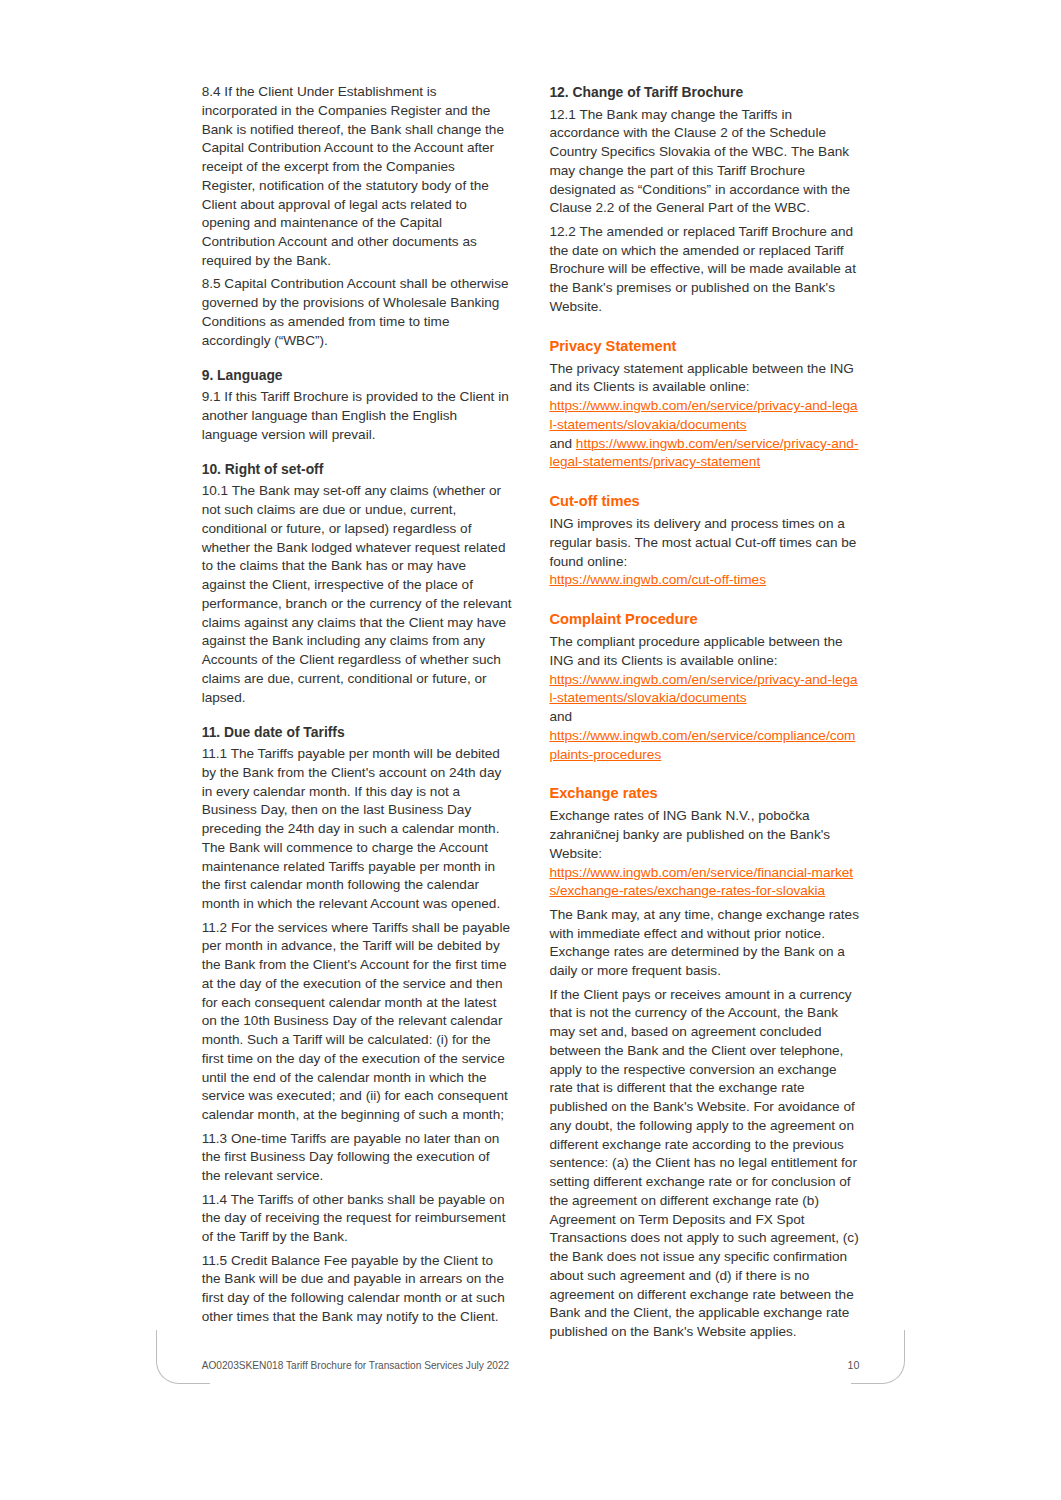8.4 If the Client Under Establishment is incorporated in the Companies Register and the Bank is notified thereof, the Bank shall change the Capital Contribution Account to the Account after receipt of the excerpt from the Companies Register, notification of the statutory body of the Client about approval of legal acts related to opening and maintenance of the Capital Contribution Account and other documents as required by the Bank.
8.5 Capital Contribution Account shall be otherwise governed by the provisions of Wholesale Banking Conditions as amended from time to time accordingly (“WBC”).
9. Language
9.1 If this Tariff Brochure is provided to the Client in another language than English the English language version will prevail.
10. Right of set-off
10.1 The Bank may set-off any claims (whether or not such claims are due or undue, current, conditional or future, or lapsed) regardless of whether the Bank lodged whatever request related to the claims that the Bank has or may have against the Client, irrespective of the place of performance, branch or the currency of the relevant claims against any claims that the Client may have against the Bank including any claims from any Accounts of the Client regardless of whether such claims are due, current, conditional or future, or lapsed.
11. Due date of Tariffs
11.1 The Tariffs payable per month will be debited by the Bank from the Client's account on 24th day in every calendar month. If this day is not a Business Day, then on the last Business Day preceding the 24th day in such a calendar month. The Bank will commence to charge the Account maintenance related Tariffs payable per month in the first calendar month following the calendar month in which the relevant Account was opened.
11.2 For the services where Tariffs shall be payable per month in advance, the Tariff will be debited by the Bank from the Client's Account for the first time at the day of the execution of the service and then for each consequent calendar month at the latest on the 10th Business Day of the relevant calendar month. Such a Tariff will be calculated: (i) for the first time on the day of the execution of the service until the end of the calendar month in which the service was executed; and (ii) for each consequent calendar month, at the beginning of such a month;
11.3 One-time Tariffs are payable no later than on the first Business Day following the execution of the relevant service.
11.4 The Tariffs of other banks shall be payable on the day of receiving the request for reimbursement of the Tariff by the Bank.
11.5 Credit Balance Fee payable by the Client to the Bank will be due and payable in arrears on the first day of the following calendar month or at such other times that the Bank may notify to the Client.
12. Change of Tariff Brochure
12.1 The Bank may change the Tariffs in accordance with the Clause 2 of the Schedule Country Specifics Slovakia of the WBC. The Bank may change the part of this Tariff Brochure designated as “Conditions” in accordance with the Clause 2.2 of the General Part of the WBC.
12.2 The amended or replaced Tariff Brochure and the date on which the amended or replaced Tariff Brochure will be effective, will be made available at the Bank's premises or published on the Bank's Website.
Privacy Statement
The privacy statement applicable between the ING and its Clients is available online:
https://www.ingwb.com/en/service/privacy-and-legal-statements/slovakia/documents
and https://www.ingwb.com/en/service/privacy-and-legal-statements/privacy-statement
Cut-off times
ING improves its delivery and process times on a regular basis. The most actual Cut-off times can be found online:
https://www.ingwb.com/cut-off-times
Complaint Procedure
The compliant procedure applicable between the ING and its Clients is available online:
https://www.ingwb.com/en/service/privacy-and-legal-statements/slovakia/documents
and
https://www.ingwb.com/en/service/compliance/complaints-procedures
Exchange rates
Exchange rates of ING Bank N.V., pobočka zahraničnej banky are published on the Bank's Website:
https://www.ingwb.com/en/service/financial-markets/exchange-rates/exchange-rates-for-slovakia
The Bank may, at any time, change exchange rates with immediate effect and without prior notice. Exchange rates are determined by the Bank on a daily or more frequent basis.
If the Client pays or receives amount in a currency that is not the currency of the Account, the Bank may set and, based on agreement concluded between the Bank and the Client over telephone, apply to the respective conversion an exchange rate that is different that the exchange rate published on the Bank's Website. For avoidance of any doubt, the following apply to the agreement on different exchange rate according to the previous sentence: (a) the Client has no legal entitlement for setting different exchange rate or for conclusion of the agreement on different exchange rate (b) Agreement on Term Deposits and FX Spot Transactions does not apply to such agreement, (c) the Bank does not issue any specific confirmation about such agreement and (d) if there is no agreement on different exchange rate between the Bank and the Client, the applicable exchange rate published on the Bank's Website applies.
AO0203SKEN018 Tariff Brochure for Transaction Services July 2022
10